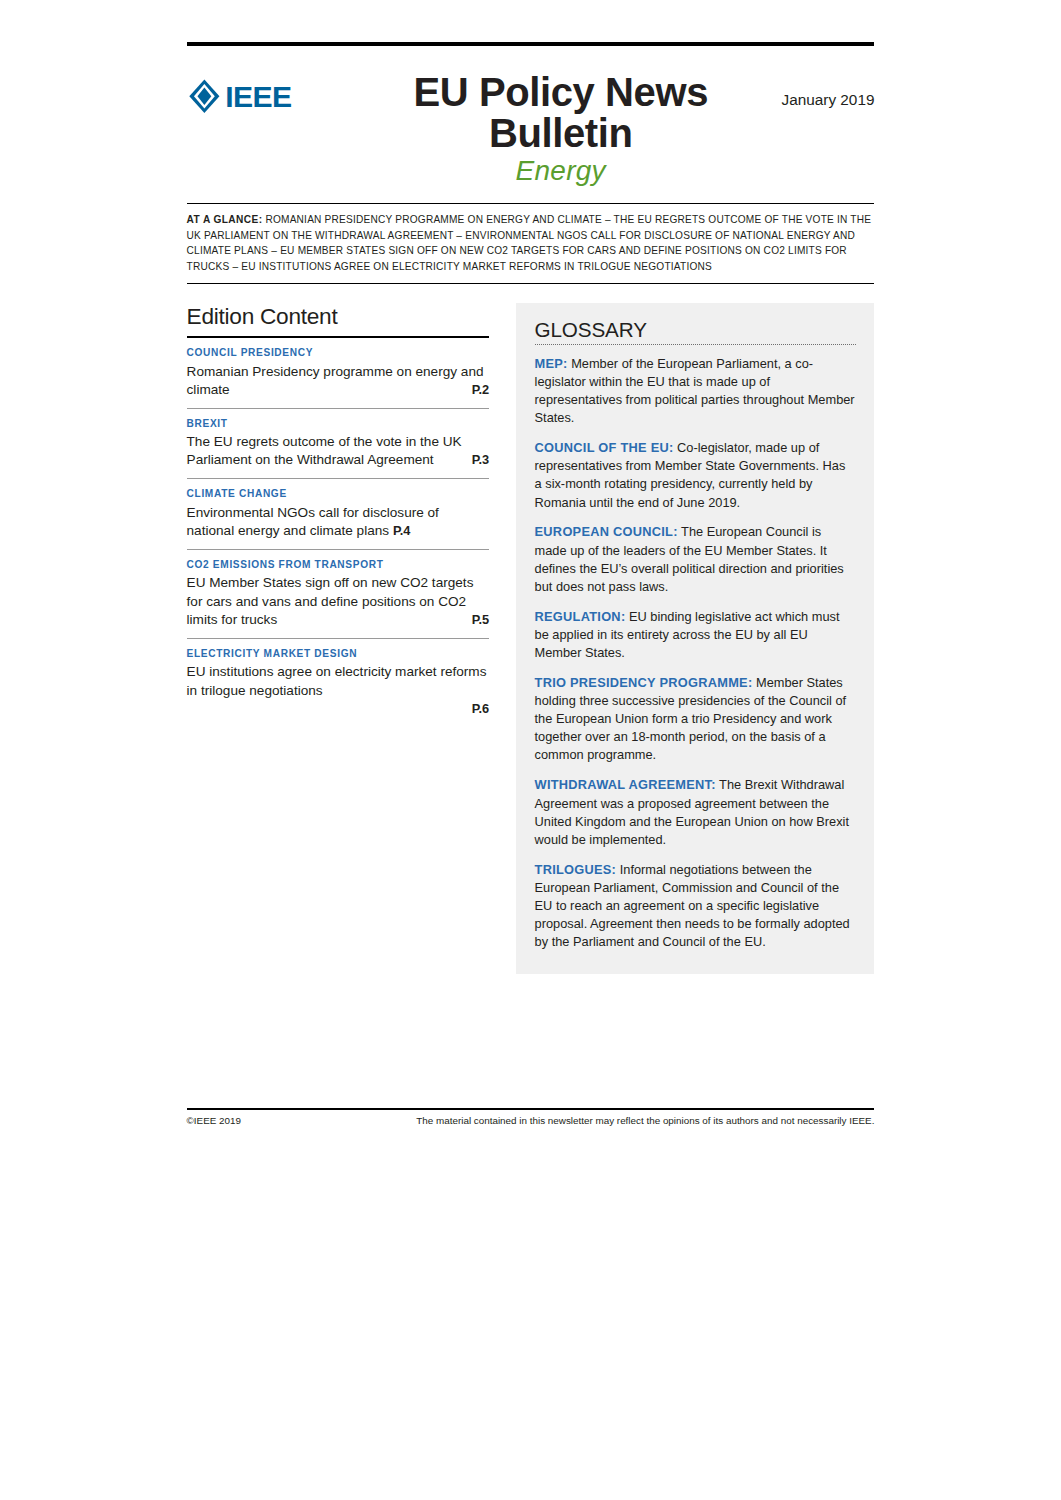IEEE
EU Policy News Bulletin
Energy
January 2019
AT A GLANCE: ROMANIAN PRESIDENCY PROGRAMME ON ENERGY AND CLIMATE – THE EU REGRETS OUTCOME OF THE VOTE IN THE UK PARLIAMENT ON THE WITHDRAWAL AGREEMENT – ENVIRONMENTAL NGOS CALL FOR DISCLOSURE OF NATIONAL ENERGY AND CLIMATE PLANS – EU MEMBER STATES SIGN OFF ON NEW CO2 TARGETS FOR CARS AND DEFINE POSITIONS ON CO2 LIMITS FOR TRUCKS – EU INSTITUTIONS AGREE ON ELECTRICITY MARKET REFORMS IN TRILOGUE NEGOTIATIONS
Edition Content
Council Presidency
Romanian Presidency programme on energy and climate P.2
Brexit
The EU regrets outcome of the vote in the UK Parliament on the Withdrawal Agreement P.3
Climate Change
Environmental NGOs call for disclosure of national energy and climate plans P.4
CO2 Emissions from Transport
EU Member States sign off on new CO2 targets for cars and vans and define positions on CO2 limits for trucks P.5
Electricity Market Design
EU institutions agree on electricity market reforms in trilogue negotiations P.6
GLOSSARY
MEP: Member of the European Parliament, a co-legislator within the EU that is made up of representatives from political parties throughout Member States.
COUNCIL OF THE EU: Co-legislator, made up of representatives from Member State Governments. Has a six-month rotating presidency, currently held by Romania until the end of June 2019.
EUROPEAN COUNCIL: The European Council is made up of the leaders of the EU Member States. It defines the EU’s overall political direction and priorities but does not pass laws.
REGULATION: EU binding legislative act which must be applied in its entirety across the EU by all EU Member States.
TRIO PRESIDENCY PROGRAMME: Member States holding three successive presidencies of the Council of the European Union form a trio Presidency and work together over an 18-month period, on the basis of a common programme.
WITHDRAWAL AGREEMENT: The Brexit Withdrawal Agreement was a proposed agreement between the United Kingdom and the European Union on how Brexit would be implemented.
TRILOGUES: Informal negotiations between the European Parliament, Commission and Council of the EU to reach an agreement on a specific legislative proposal. Agreement then needs to be formally adopted by the Parliament and Council of the EU.
©IEEE 2019
The material contained in this newsletter may reflect the opinions of its authors and not necessarily IEEE.